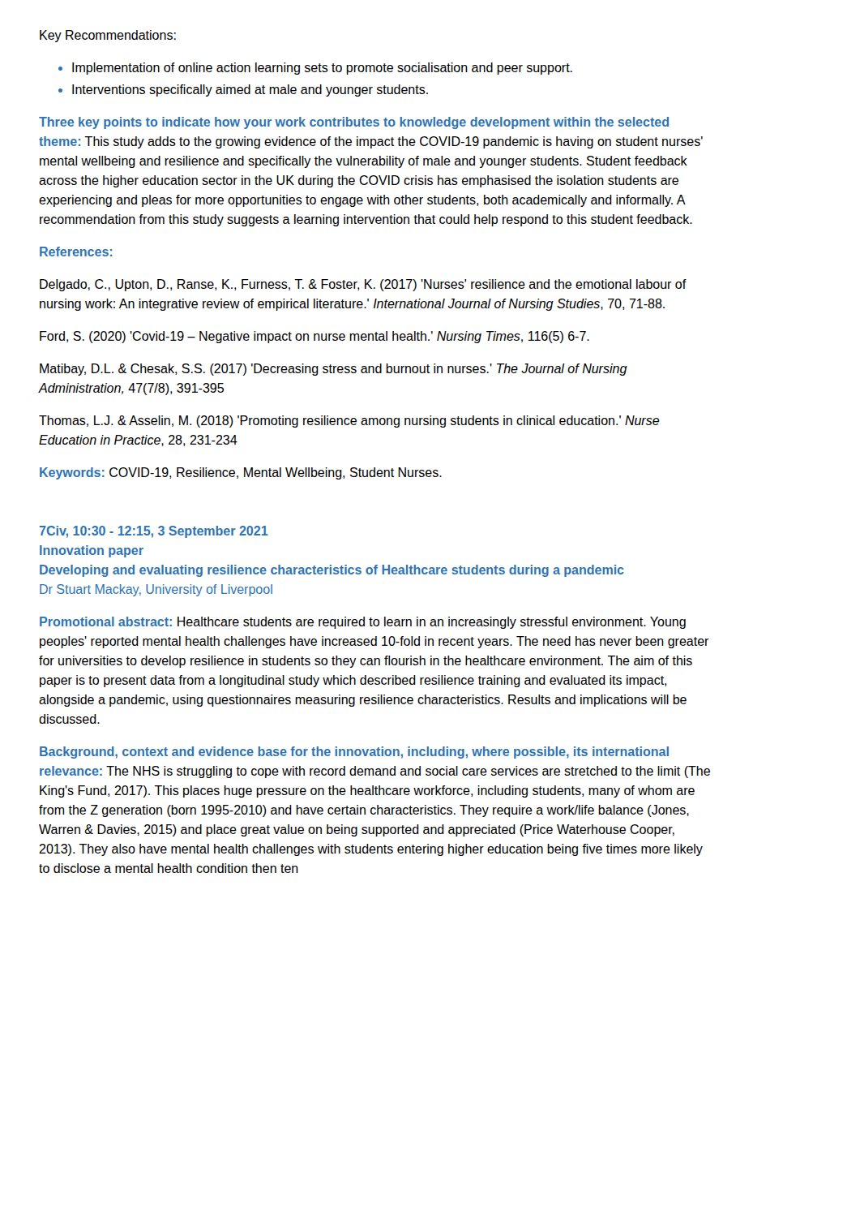Key Recommendations:
Implementation of online action learning sets to promote socialisation and peer support.
Interventions specifically aimed at male and younger students.
Three key points to indicate how your work contributes to knowledge development within the selected theme: This study adds to the growing evidence of the impact the COVID-19 pandemic is having on student nurses' mental wellbeing and resilience and specifically the vulnerability of male and younger students. Student feedback across the higher education sector in the UK during the COVID crisis has emphasised the isolation students are experiencing and pleas for more opportunities to engage with other students, both academically and informally. A recommendation from this study suggests a learning intervention that could help respond to this student feedback.
References:
Delgado, C., Upton, D., Ranse, K., Furness, T. & Foster, K. (2017) 'Nurses' resilience and the emotional labour of nursing work: An integrative review of empirical literature.' International Journal of Nursing Studies, 70, 71-88.
Ford, S. (2020) 'Covid-19 – Negative impact on nurse mental health.' Nursing Times, 116(5) 6-7.
Matibay, D.L. & Chesak, S.S. (2017) 'Decreasing stress and burnout in nurses.' The Journal of Nursing Administration, 47(7/8), 391-395
Thomas, L.J. & Asselin, M. (2018) 'Promoting resilience among nursing students in clinical education.' Nurse Education in Practice, 28, 231-234
Keywords: COVID-19, Resilience, Mental Wellbeing, Student Nurses.
7Civ, 10:30 - 12:15, 3 September 2021
Innovation paper
Developing and evaluating resilience characteristics of Healthcare students during a pandemic
Dr Stuart Mackay, University of Liverpool
Promotional abstract: Healthcare students are required to learn in an increasingly stressful environment. Young peoples' reported mental health challenges have increased 10-fold in recent years. The need has never been greater for universities to develop resilience in students so they can flourish in the healthcare environment. The aim of this paper is to present data from a longitudinal study which described resilience training and evaluated its impact, alongside a pandemic, using questionnaires measuring resilience characteristics. Results and implications will be discussed.
Background, context and evidence base for the innovation, including, where possible, its international relevance: The NHS is struggling to cope with record demand and social care services are stretched to the limit (The King's Fund, 2017). This places huge pressure on the healthcare workforce, including students, many of whom are from the Z generation (born 1995-2010) and have certain characteristics. They require a work/life balance (Jones, Warren & Davies, 2015) and place great value on being supported and appreciated (Price Waterhouse Cooper, 2013). They also have mental health challenges with students entering higher education being five times more likely to disclose a mental health condition then ten